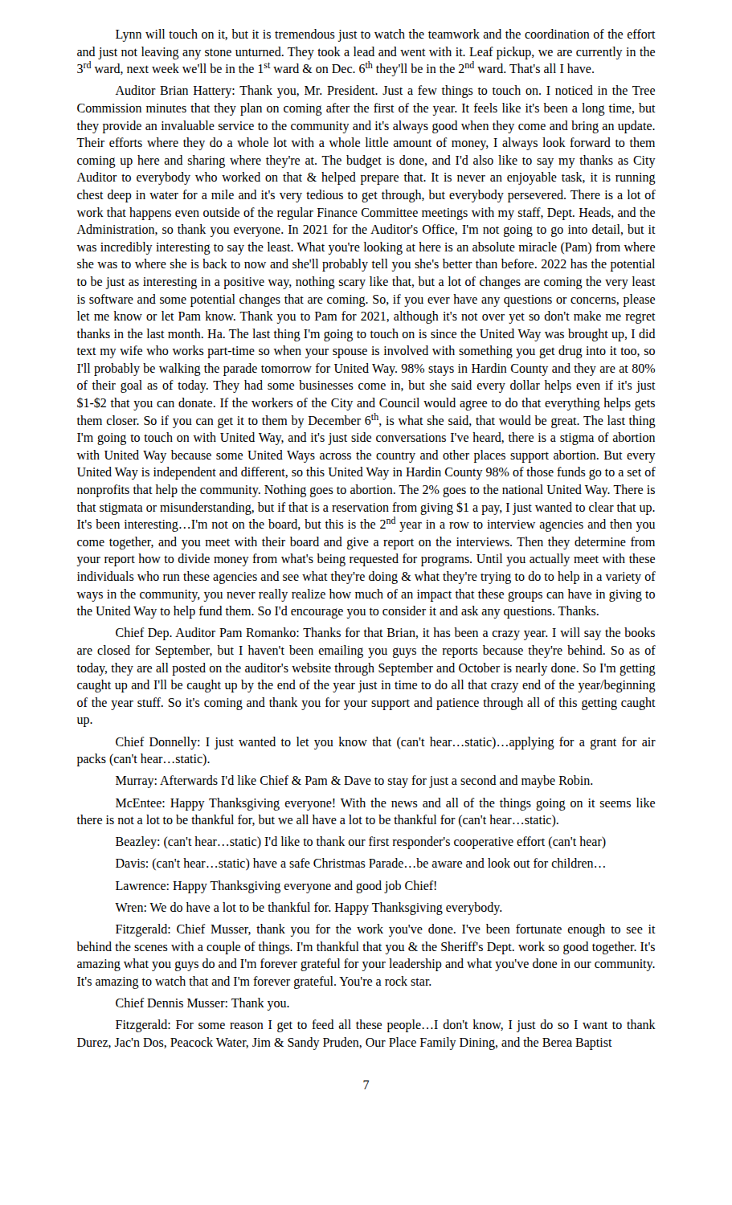Lynn will touch on it, but it is tremendous just to watch the teamwork and the coordination of the effort and just not leaving any stone unturned. They took a lead and went with it. Leaf pickup, we are currently in the 3rd ward, next week we'll be in the 1st ward & on Dec. 6th they'll be in the 2nd ward. That's all I have.
Auditor Brian Hattery: Thank you, Mr. President. Just a few things to touch on. I noticed in the Tree Commission minutes that they plan on coming after the first of the year. It feels like it's been a long time, but they provide an invaluable service to the community and it's always good when they come and bring an update. Their efforts where they do a whole lot with a whole little amount of money, I always look forward to them coming up here and sharing where they're at. The budget is done, and I'd also like to say my thanks as City Auditor to everybody who worked on that & helped prepare that. It is never an enjoyable task, it is running chest deep in water for a mile and it's very tedious to get through, but everybody persevered. There is a lot of work that happens even outside of the regular Finance Committee meetings with my staff, Dept. Heads, and the Administration, so thank you everyone. In 2021 for the Auditor's Office, I'm not going to go into detail, but it was incredibly interesting to say the least. What you're looking at here is an absolute miracle (Pam) from where she was to where she is back to now and she'll probably tell you she's better than before. 2022 has the potential to be just as interesting in a positive way, nothing scary like that, but a lot of changes are coming the very least is software and some potential changes that are coming. So, if you ever have any questions or concerns, please let me know or let Pam know. Thank you to Pam for 2021, although it's not over yet so don't make me regret thanks in the last month. Ha. The last thing I'm going to touch on is since the United Way was brought up, I did text my wife who works part-time so when your spouse is involved with something you get drug into it too, so I'll probably be walking the parade tomorrow for United Way. 98% stays in Hardin County and they are at 80% of their goal as of today. They had some businesses come in, but she said every dollar helps even if it's just $1-$2 that you can donate. If the workers of the City and Council would agree to do that everything helps gets them closer. So if you can get it to them by December 6th, is what she said, that would be great. The last thing I'm going to touch on with United Way, and it's just side conversations I've heard, there is a stigma of abortion with United Way because some United Ways across the country and other places support abortion. But every United Way is independent and different, so this United Way in Hardin County 98% of those funds go to a set of nonprofits that help the community. Nothing goes to abortion. The 2% goes to the national United Way. There is that stigmata or misunderstanding, but if that is a reservation from giving $1 a pay, I just wanted to clear that up. It's been interesting…I'm not on the board, but this is the 2nd year in a row to interview agencies and then you come together, and you meet with their board and give a report on the interviews. Then they determine from your report how to divide money from what's being requested for programs. Until you actually meet with these individuals who run these agencies and see what they're doing & what they're trying to do to help in a variety of ways in the community, you never really realize how much of an impact that these groups can have in giving to the United Way to help fund them. So I'd encourage you to consider it and ask any questions. Thanks.
Chief Dep. Auditor Pam Romanko: Thanks for that Brian, it has been a crazy year. I will say the books are closed for September, but I haven't been emailing you guys the reports because they're behind. So as of today, they are all posted on the auditor's website through September and October is nearly done. So I'm getting caught up and I'll be caught up by the end of the year just in time to do all that crazy end of the year/beginning of the year stuff. So it's coming and thank you for your support and patience through all of this getting caught up.
Chief Donnelly: I just wanted to let you know that (can't hear…static)…applying for a grant for air packs (can't hear…static).
Murray: Afterwards I'd like Chief & Pam & Dave to stay for just a second and maybe Robin.
McEntee: Happy Thanksgiving everyone! With the news and all of the things going on it seems like there is not a lot to be thankful for, but we all have a lot to be thankful for (can't hear…static).
Beazley: (can't hear…static) I'd like to thank our first responder's cooperative effort (can't hear)
Davis: (can't hear…static) have a safe Christmas Parade…be aware and look out for children…
Lawrence: Happy Thanksgiving everyone and good job Chief!
Wren: We do have a lot to be thankful for. Happy Thanksgiving everybody.
Fitzgerald: Chief Musser, thank you for the work you've done. I've been fortunate enough to see it behind the scenes with a couple of things. I'm thankful that you & the Sheriff's Dept. work so good together. It's amazing what you guys do and I'm forever grateful for your leadership and what you've done in our community. It's amazing to watch that and I'm forever grateful. You're a rock star.
Chief Dennis Musser: Thank you.
Fitzgerald: For some reason I get to feed all these people…I don't know, I just do so I want to thank Durez, Jac'n Dos, Peacock Water, Jim & Sandy Pruden, Our Place Family Dining, and the Berea Baptist
7